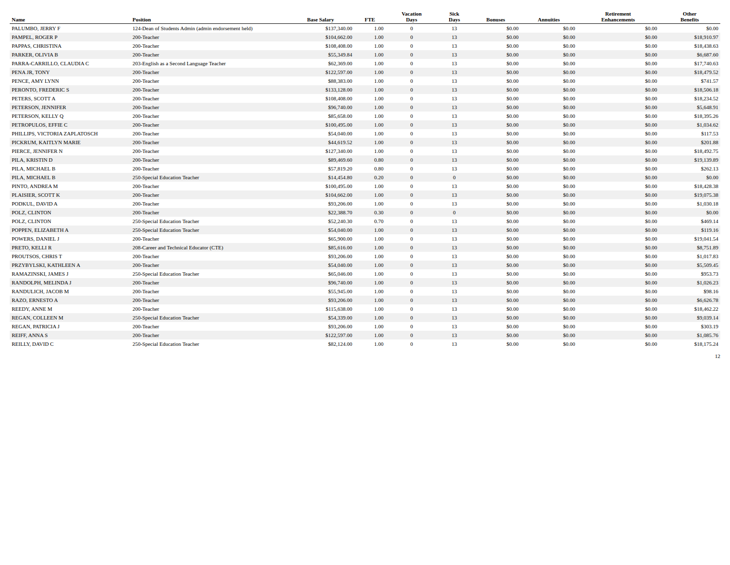| Name | Position | Base Salary | FTE | Vacation Days | Sick Days | Bonuses | Annuities | Retirement Enhancements | Other Benefits |
| --- | --- | --- | --- | --- | --- | --- | --- | --- | --- |
| PALUMBO, JERRY F | 124-Dean of Students Admin (admin endorsement held) | $137,340.00 | 1.00 | 0 | 13 | $0.00 | $0.00 | $0.00 | $0.00 |
| PAMPEL, ROGER P | 200-Teacher | $104,662.00 | 1.00 | 0 | 13 | $0.00 | $0.00 | $0.00 | $18,910.97 |
| PAPPAS, CHRISTINA | 200-Teacher | $108,408.00 | 1.00 | 0 | 13 | $0.00 | $0.00 | $0.00 | $18,438.63 |
| PARKER, OLIVIA B | 200-Teacher | $55,349.84 | 1.00 | 0 | 13 | $0.00 | $0.00 | $0.00 | $6,687.60 |
| PARRA-CARRILLO, CLAUDIA C | 203-English as a Second Language Teacher | $62,369.00 | 1.00 | 0 | 13 | $0.00 | $0.00 | $0.00 | $17,740.63 |
| PENA JR, TONY | 200-Teacher | $122,597.00 | 1.00 | 0 | 13 | $0.00 | $0.00 | $0.00 | $18,479.52 |
| PENCE, AMY LYNN | 200-Teacher | $88,383.00 | 1.00 | 0 | 13 | $0.00 | $0.00 | $0.00 | $741.57 |
| PERONTO, FREDERIC S | 200-Teacher | $133,128.00 | 1.00 | 0 | 13 | $0.00 | $0.00 | $0.00 | $18,506.18 |
| PETERS, SCOTT A | 200-Teacher | $108,408.00 | 1.00 | 0 | 13 | $0.00 | $0.00 | $0.00 | $18,234.52 |
| PETERSON, JENNIFER | 200-Teacher | $96,740.00 | 1.00 | 0 | 13 | $0.00 | $0.00 | $0.00 | $5,648.91 |
| PETERSON, KELLY Q | 200-Teacher | $85,658.00 | 1.00 | 0 | 13 | $0.00 | $0.00 | $0.00 | $18,395.26 |
| PETROPULOS, EFFIE C | 200-Teacher | $100,495.00 | 1.00 | 0 | 13 | $0.00 | $0.00 | $0.00 | $1,034.62 |
| PHILLIPS, VICTORIA ZAPLATOSCH | 200-Teacher | $54,040.00 | 1.00 | 0 | 13 | $0.00 | $0.00 | $0.00 | $117.53 |
| PICKRUM, KAITLYN MARIE | 200-Teacher | $44,619.52 | 1.00 | 0 | 13 | $0.00 | $0.00 | $0.00 | $201.88 |
| PIERCE, JENNIFER N | 200-Teacher | $127,340.00 | 1.00 | 0 | 13 | $0.00 | $0.00 | $0.00 | $18,492.75 |
| PILA, KRISTIN D | 200-Teacher | $89,469.60 | 0.80 | 0 | 13 | $0.00 | $0.00 | $0.00 | $19,139.89 |
| PILA, MICHAEL B | 200-Teacher | $57,819.20 | 0.80 | 0 | 13 | $0.00 | $0.00 | $0.00 | $262.13 |
| PILA, MICHAEL B | 250-Special Education Teacher | $14,454.80 | 0.20 | 0 | 0 | $0.00 | $0.00 | $0.00 | $0.00 |
| PINTO, ANDREA M | 200-Teacher | $100,495.00 | 1.00 | 0 | 13 | $0.00 | $0.00 | $0.00 | $18,428.38 |
| PLAISIER, SCOTT K | 200-Teacher | $104,662.00 | 1.00 | 0 | 13 | $0.00 | $0.00 | $0.00 | $19,075.38 |
| PODKUL, DAVID A | 200-Teacher | $93,206.00 | 1.00 | 0 | 13 | $0.00 | $0.00 | $0.00 | $1,030.18 |
| POLZ, CLINTON | 200-Teacher | $22,388.70 | 0.30 | 0 | 0 | $0.00 | $0.00 | $0.00 | $0.00 |
| POLZ, CLINTON | 250-Special Education Teacher | $52,240.30 | 0.70 | 0 | 13 | $0.00 | $0.00 | $0.00 | $469.14 |
| POPPEN, ELIZABETH A | 250-Special Education Teacher | $54,040.00 | 1.00 | 0 | 13 | $0.00 | $0.00 | $0.00 | $119.16 |
| POWERS, DANIEL J | 200-Teacher | $65,900.00 | 1.00 | 0 | 13 | $0.00 | $0.00 | $0.00 | $19,041.54 |
| PRETO, KELLI R | 208-Career and Technical Educator (CTE) | $85,616.00 | 1.00 | 0 | 13 | $0.00 | $0.00 | $0.00 | $8,751.89 |
| PROUTSOS, CHRIS T | 200-Teacher | $93,206.00 | 1.00 | 0 | 13 | $0.00 | $0.00 | $0.00 | $1,017.83 |
| PRZYBYLSKI, KATHLEEN A | 200-Teacher | $54,040.00 | 1.00 | 0 | 13 | $0.00 | $0.00 | $0.00 | $5,509.45 |
| RAMAZINSKI, JAMES J | 250-Special Education Teacher | $65,046.00 | 1.00 | 0 | 13 | $0.00 | $0.00 | $0.00 | $953.73 |
| RANDOLPH, MELINDA J | 200-Teacher | $96,740.00 | 1.00 | 0 | 13 | $0.00 | $0.00 | $0.00 | $1,026.23 |
| RANDULICH, JACOB M | 200-Teacher | $55,945.00 | 1.00 | 0 | 13 | $0.00 | $0.00 | $0.00 | $98.16 |
| RAZO, ERNESTO A | 200-Teacher | $93,206.00 | 1.00 | 0 | 13 | $0.00 | $0.00 | $0.00 | $6,626.78 |
| REEDY, ANNE M | 200-Teacher | $115,638.00 | 1.00 | 0 | 13 | $0.00 | $0.00 | $0.00 | $18,462.22 |
| REGAN, COLLEEN M | 250-Special Education Teacher | $54,339.00 | 1.00 | 0 | 13 | $0.00 | $0.00 | $0.00 | $9,039.14 |
| REGAN, PATRICIA J | 200-Teacher | $93,206.00 | 1.00 | 0 | 13 | $0.00 | $0.00 | $0.00 | $303.19 |
| REIFF, ANNA S | 200-Teacher | $122,597.00 | 1.00 | 0 | 13 | $0.00 | $0.00 | $0.00 | $1,085.76 |
| REILLY, DAVID C | 250-Special Education Teacher | $82,124.00 | 1.00 | 0 | 13 | $0.00 | $0.00 | $0.00 | $18,175.24 |
12